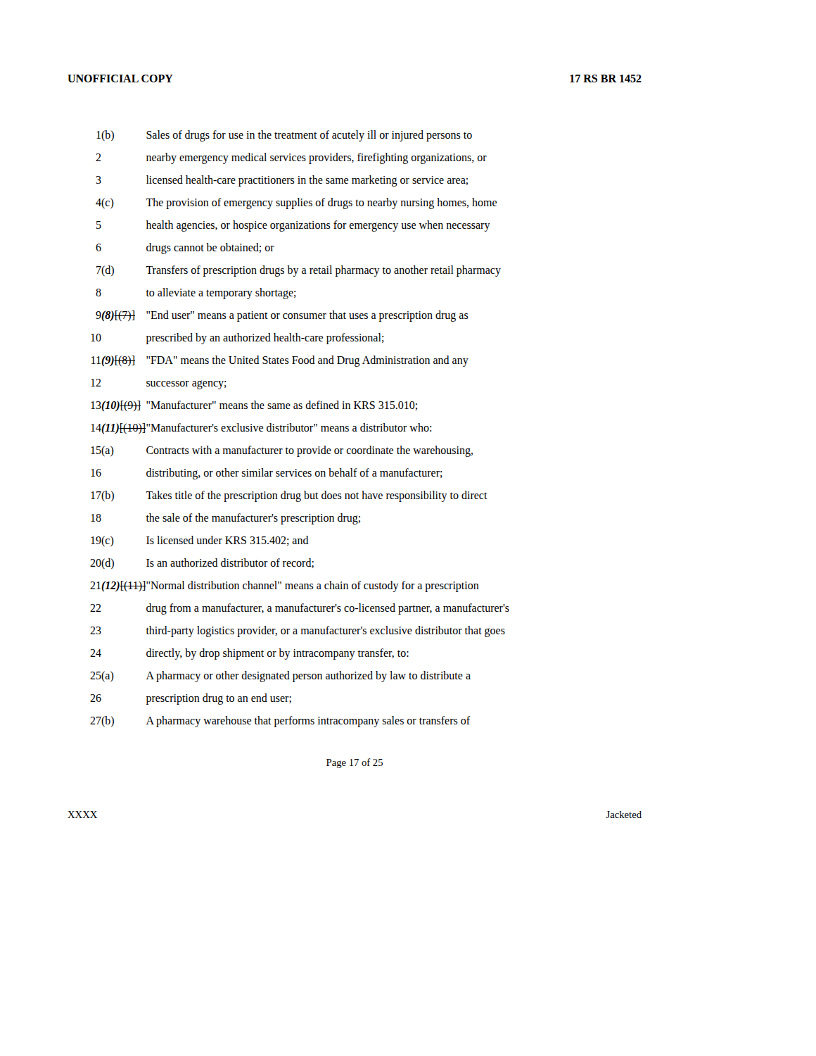UNOFFICIAL COPY 17 RS BR 1452
| 1 | (b) | Sales of drugs for use in the treatment of acutely ill or injured persons to |
| 2 | | nearby emergency medical services providers, firefighting organizations, or |
| 3 | | licensed health-care practitioners in the same marketing or service area; |
| 4 | (c) | The provision of emergency supplies of drugs to nearby nursing homes, home |
| 5 | | health agencies, or hospice organizations for emergency use when necessary |
| 6 | | drugs cannot be obtained; or |
| 7 | (d) | Transfers of prescription drugs by a retail pharmacy to another retail pharmacy |
| 8 | | to alleviate a temporary shortage; |
| 9 | (8) [(7)] | "End user" means a patient or consumer that uses a prescription drug as |
| 10 | | prescribed by an authorized health-care professional; |
| 11 | (9) [(8)] | "FDA" means the United States Food and Drug Administration and any |
| 12 | | successor agency; |
| 13 | (10) [(9)] | "Manufacturer" means the same as defined in KRS 315.010; |
| 14 | (11) [(10)] | "Manufacturer's exclusive distributor" means a distributor who: |
| 15 | (a) | Contracts with a manufacturer to provide or coordinate the warehousing, |
| 16 | | distributing, or other similar services on behalf of a manufacturer; |
| 17 | (b) | Takes title of the prescription drug but does not have responsibility to direct |
| 18 | | the sale of the manufacturer's prescription drug; |
| 19 | (c) | Is licensed under KRS 315.402; and |
| 20 | (d) | Is an authorized distributor of record; |
| 21 | (12) [(11)] | "Normal distribution channel" means a chain of custody for a prescription |
| 22 | | drug from a manufacturer, a manufacturer's co-licensed partner, a manufacturer's |
| 23 | | third-party logistics provider, or a manufacturer's exclusive distributor that goes |
| 24 | | directly, by drop shipment or by intracompany transfer, to: |
| 25 | (a) | A pharmacy or other designated person authorized by law to distribute a |
| 26 | | prescription drug to an end user; |
| 27 | (b) | A pharmacy warehouse that performs intracompany sales or transfers of |
Page 17 of 25
XXXX Jacketed